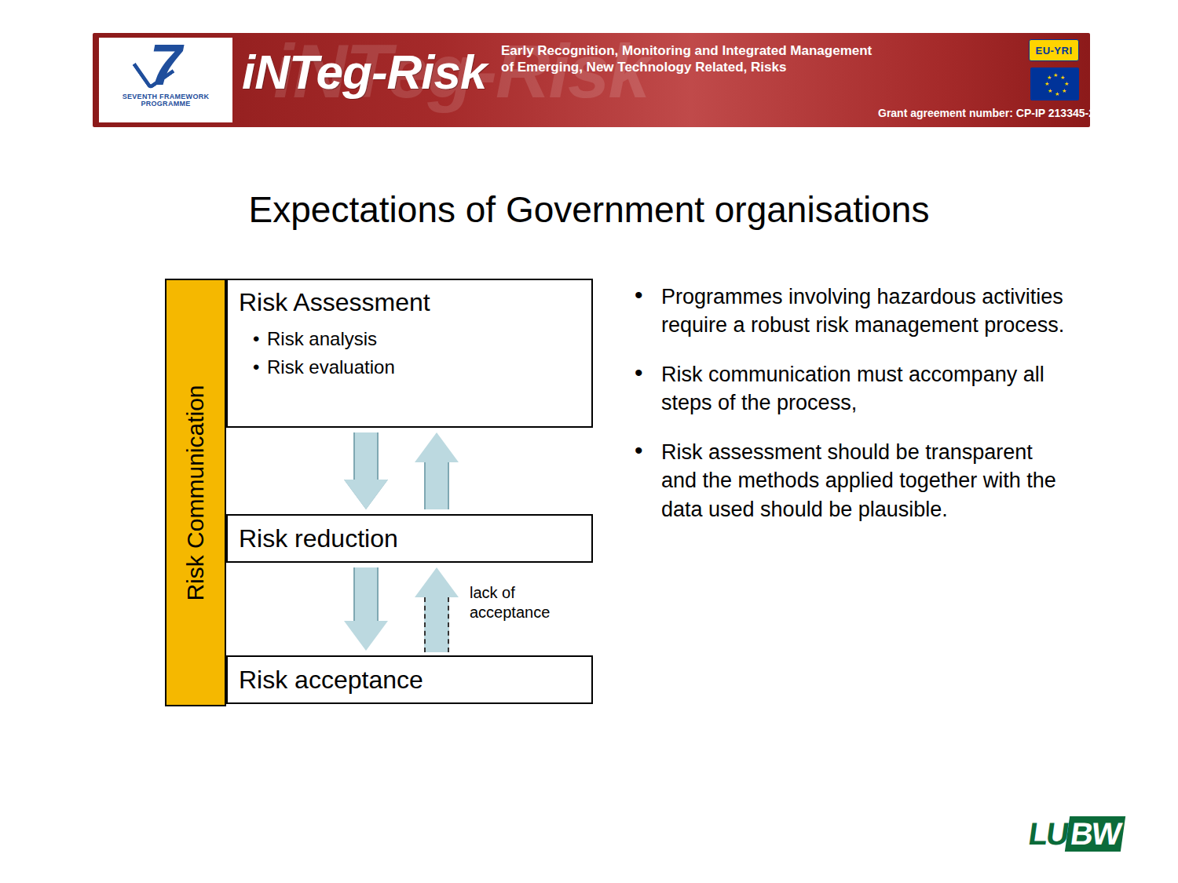iNTeg-Risk
7
SEVENTH FRAMEWORK
PROGRAMME
iNTeg-Risk
Early Recognition, Monitoring and Integrated Management
of Emerging, New Technology Related, Risks
Grant agreement number: CP-IP 213345-2
EU-YRI
★ ★ ★ ★ ★ ★ ★ ★
Expectations of Government organisations
Risk Communication
Risk Assessment
Risk analysis
Risk evaluation
Risk reduction
Risk acceptance
lack of
acceptance
Programmes involving hazardous activities require a robust risk management process.
Risk communication must accompany all steps of the process,
Risk assessment should be transparent and the methods applied together with the data used should be plausible.
LUBW